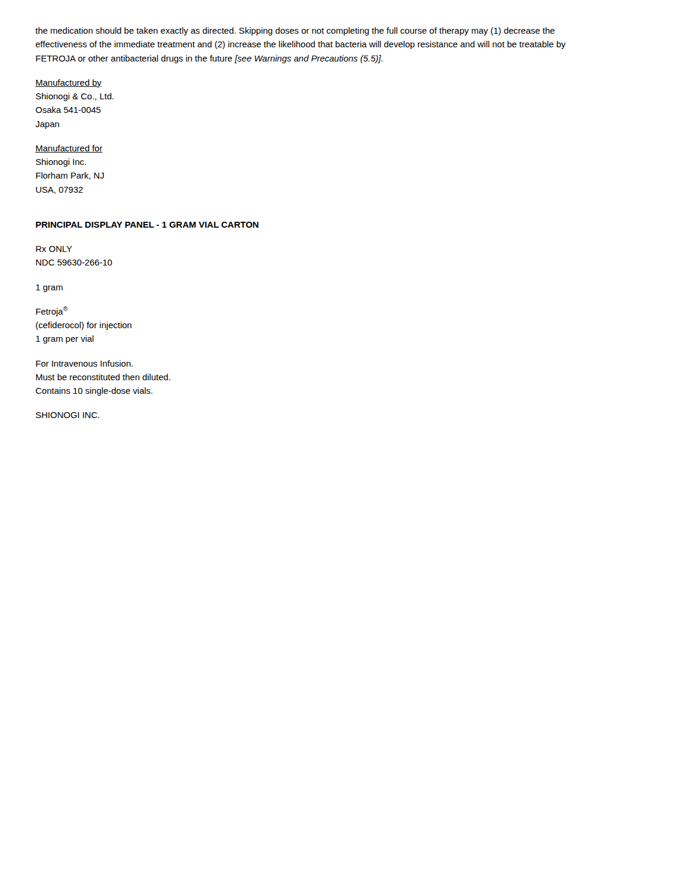the medication should be taken exactly as directed. Skipping doses or not completing the full course of therapy may (1) decrease the effectiveness of the immediate treatment and (2) increase the likelihood that bacteria will develop resistance and will not be treatable by FETROJA or other antibacterial drugs in the future [see Warnings and Precautions (5.5)].
Manufactured by
Shionogi & Co., Ltd.
Osaka 541-0045
Japan
Manufactured for
Shionogi Inc.
Florham Park, NJ
USA, 07932
PRINCIPAL DISPLAY PANEL - 1 GRAM VIAL CARTON
Rx ONLY
NDC 59630-266-10
1 gram
Fetroja®
(cefiderocol) for injection
1 gram per vial
For Intravenous Infusion.
Must be reconstituted then diluted.
Contains 10 single-dose vials.
SHIONOGI INC.